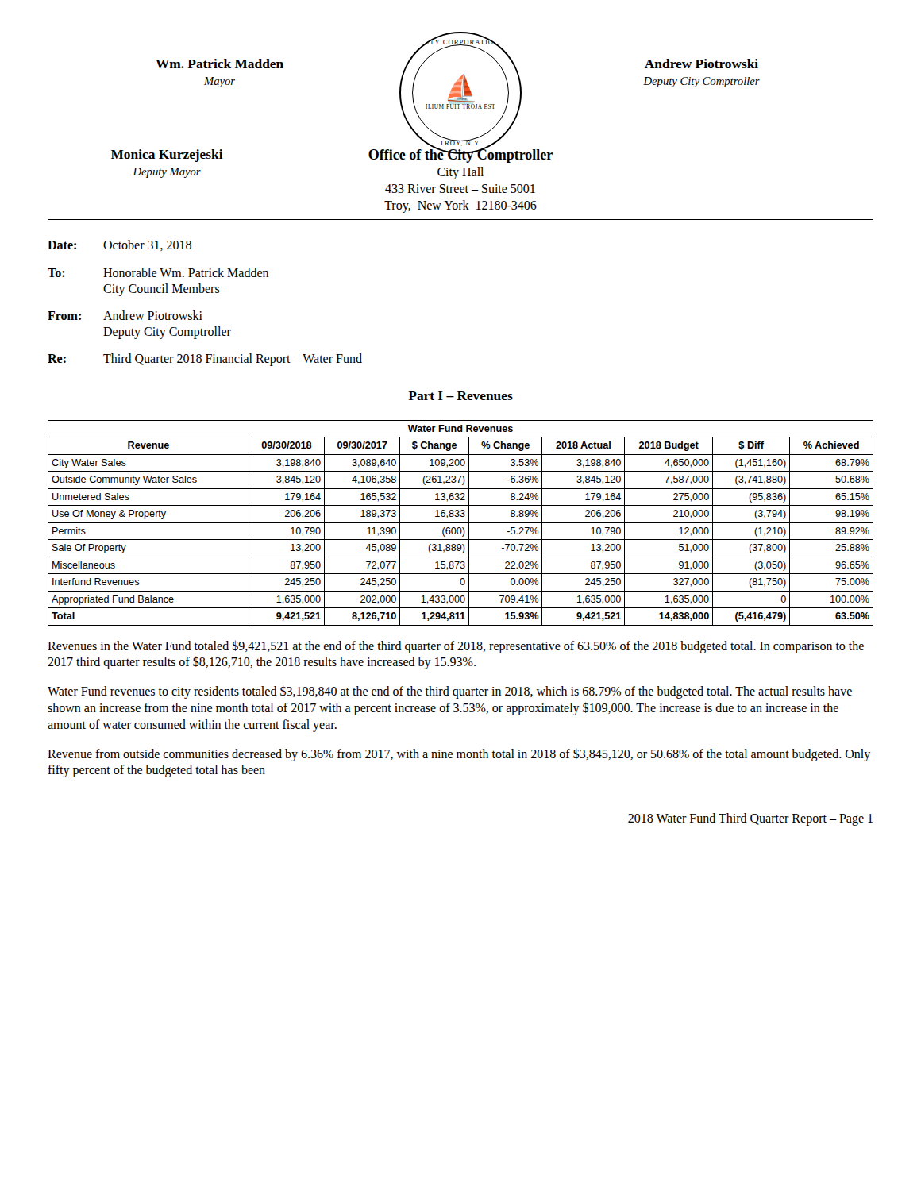Wm. Patrick Madden
Mayor
CITY CORPORATION
⛵
ILIUM FUIT TROJA EST
TROY, N.Y.
Andrew Piotrowski
Deputy City Comptroller
Monica Kurzejeski
Deputy Mayor
Office of the City Comptroller
City Hall
433 River Street – Suite 5001
Troy, New York 12180-3406
Date:
October 31, 2018
To:
Honorable Wm. Patrick Madden
City Council Members
From:
Andrew Piotrowski
Deputy City Comptroller
Re:
Third Quarter 2018 Financial Report – Water Fund
Part I – Revenues
Water Fund Revenues
| Revenue | 09/30/2018 | 09/30/2017 | $ Change | % Change | 2018 Actual | 2018 Budget | $ Diff | % Achieved |
| --- | --- | --- | --- | --- | --- | --- | --- | --- |
| City Water Sales | 3,198,840 | 3,089,640 | 109,200 | 3.53% | 3,198,840 | 4,650,000 | (1,451,160) | 68.79% |
| Outside Community Water Sales | 3,845,120 | 4,106,358 | (261,237) | -6.36% | 3,845,120 | 7,587,000 | (3,741,880) | 50.68% |
| Unmetered Sales | 179,164 | 165,532 | 13,632 | 8.24% | 179,164 | 275,000 | (95,836) | 65.15% |
| Use Of Money & Property | 206,206 | 189,373 | 16,833 | 8.89% | 206,206 | 210,000 | (3,794) | 98.19% |
| Permits | 10,790 | 11,390 | (600) | -5.27% | 10,790 | 12,000 | (1,210) | 89.92% |
| Sale Of Property | 13,200 | 45,089 | (31,889) | -70.72% | 13,200 | 51,000 | (37,800) | 25.88% |
| Miscellaneous | 87,950 | 72,077 | 15,873 | 22.02% | 87,950 | 91,000 | (3,050) | 96.65% |
| Interfund Revenues | 245,250 | 245,250 | 0 | 0.00% | 245,250 | 327,000 | (81,750) | 75.00% |
| Appropriated Fund Balance | 1,635,000 | 202,000 | 1,433,000 | 709.41% | 1,635,000 | 1,635,000 | 0 | 100.00% |
| Total | 9,421,521 | 8,126,710 | 1,294,811 | 15.93% | 9,421,521 | 14,838,000 | (5,416,479) | 63.50% |
Revenues in the Water Fund totaled $9,421,521 at the end of the third quarter of 2018, representative of 63.50% of the 2018 budgeted total. In comparison to the 2017 third quarter results of $8,126,710, the 2018 results have increased by 15.93%.
Water Fund revenues to city residents totaled $3,198,840 at the end of the third quarter in 2018, which is 68.79% of the budgeted total. The actual results have shown an increase from the nine month total of 2017 with a percent increase of 3.53%, or approximately $109,000. The increase is due to an increase in the amount of water consumed within the current fiscal year.
Revenue from outside communities decreased by 6.36% from 2017, with a nine month total in 2018 of $3,845,120, or 50.68% of the total amount budgeted. Only fifty percent of the budgeted total has been
2018 Water Fund Third Quarter Report – Page 1